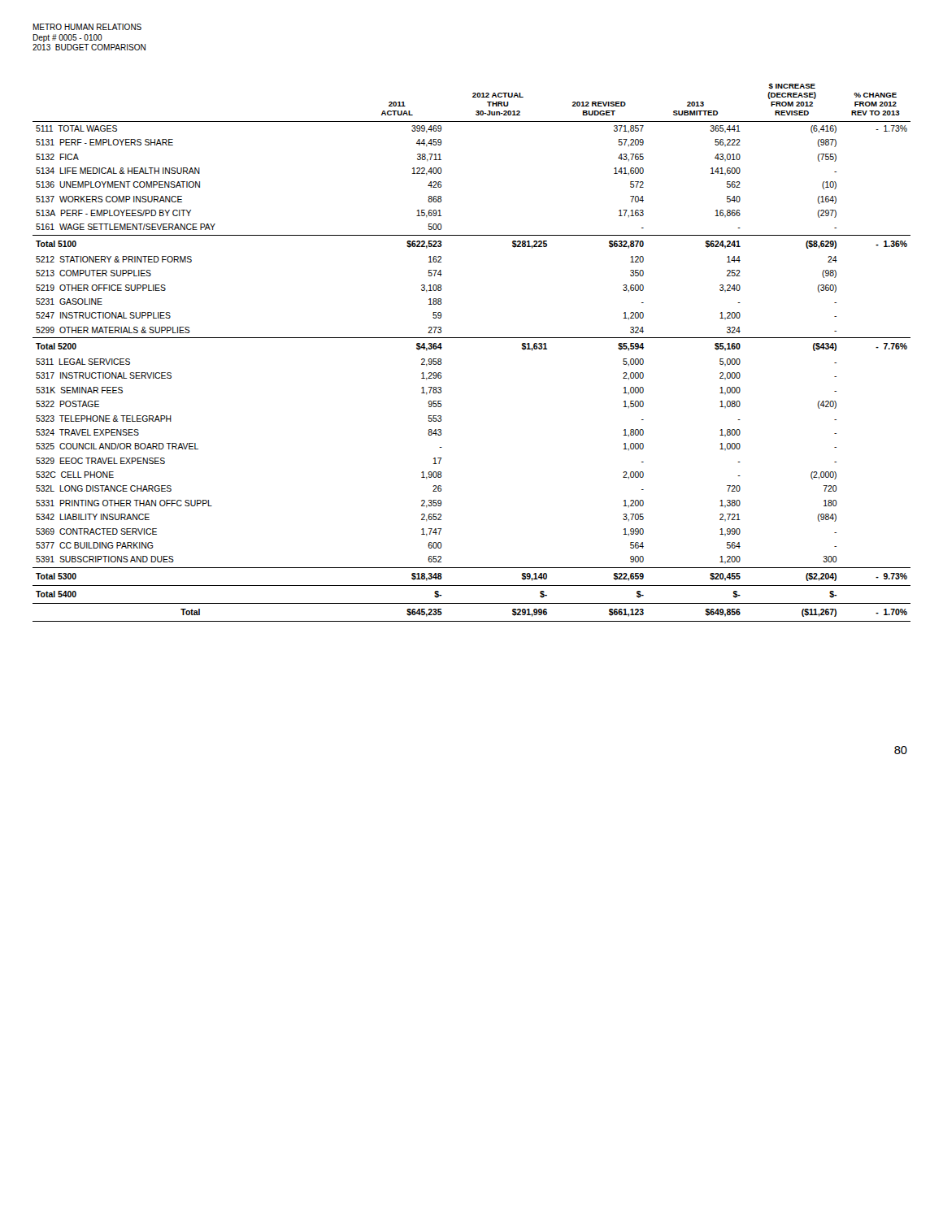METRO HUMAN RELATIONS
Dept # 0005 - 0100
2013 BUDGET COMPARISON
| | 2011 ACTUAL | 2012 ACTUAL THRU 30-Jun-2012 | 2012 REVISED BUDGET | 2013 SUBMITTED | $ INCREASE (DECREASE) FROM 2012 REVISED | % CHANGE FROM 2012 REV TO 2013 |
| --- | --- | --- | --- | --- | --- | --- |
| 5111 TOTAL WAGES | 399,469 | | 371,857 | 365,441 | (6,416) | - 1.73% |
| 5131 PERF - EMPLOYERS SHARE | 44,459 | | 57,209 | 56,222 | (987) | |
| 5132 FICA | 38,711 | | 43,765 | 43,010 | (755) | |
| 5134 LIFE MEDICAL & HEALTH INSURAN | 122,400 | | 141,600 | 141,600 | - | |
| 5136 UNEMPLOYMENT COMPENSATION | 426 | | 572 | 562 | (10) | |
| 5137 WORKERS COMP INSURANCE | 868 | | 704 | 540 | (164) | |
| 513A PERF - EMPLOYEES/PD BY CITY | 15,691 | | 17,163 | 16,866 | (297) | |
| 5161 WAGE SETTLEMENT/SEVERANCE PAY | 500 | | - | - | - | |
| Total 5100 | $622,523 | $281,225 | $632,870 | $624,241 | ($8,629) | - 1.36% |
| 5212 STATIONERY & PRINTED FORMS | 162 | | 120 | 144 | 24 | |
| 5213 COMPUTER SUPPLIES | 574 | | 350 | 252 | (98) | |
| 5219 OTHER OFFICE SUPPLIES | 3,108 | | 3,600 | 3,240 | (360) | |
| 5231 GASOLINE | 188 | | - | - | - | |
| 5247 INSTRUCTIONAL SUPPLIES | 59 | | 1,200 | 1,200 | - | |
| 5299 OTHER MATERIALS & SUPPLIES | 273 | | 324 | 324 | - | |
| Total 5200 | $4,364 | $1,631 | $5,594 | $5,160 | ($434) | - 7.76% |
| 5311 LEGAL SERVICES | 2,958 | | 5,000 | 5,000 | - | |
| 5317 INSTRUCTIONAL SERVICES | 1,296 | | 2,000 | 2,000 | - | |
| 531K SEMINAR FEES | 1,783 | | 1,000 | 1,000 | - | |
| 5322 POSTAGE | 955 | | 1,500 | 1,080 | (420) | |
| 5323 TELEPHONE & TELEGRAPH | 553 | | - | - | - | |
| 5324 TRAVEL EXPENSES | 843 | | 1,800 | 1,800 | - | |
| 5325 COUNCIL AND/OR BOARD TRAVEL | - | | 1,000 | 1,000 | - | |
| 5329 EEOC TRAVEL EXPENSES | 17 | | - | - | - | |
| 532C CELL PHONE | 1,908 | | 2,000 | - | (2,000) | |
| 532L LONG DISTANCE CHARGES | 26 | | - | 720 | 720 | |
| 5331 PRINTING OTHER THAN OFFC SUPPL | 2,359 | | 1,200 | 1,380 | 180 | |
| 5342 LIABILITY INSURANCE | 2,652 | | 3,705 | 2,721 | (984) | |
| 5369 CONTRACTED SERVICE | 1,747 | | 1,990 | 1,990 | - | |
| 5377 CC BUILDING PARKING | 600 | | 564 | 564 | - | |
| 5391 SUBSCRIPTIONS AND DUES | 652 | | 900 | 1,200 | 300 | |
| Total 5300 | $18,348 | $9,140 | $22,659 | $20,455 | ($2,204) | - 9.73% |
| Total 5400 | $- | $- | $- | $- | $- | |
| Total | $645,235 | $291,996 | $661,123 | $649,856 | ($11,267) | - 1.70% |
80